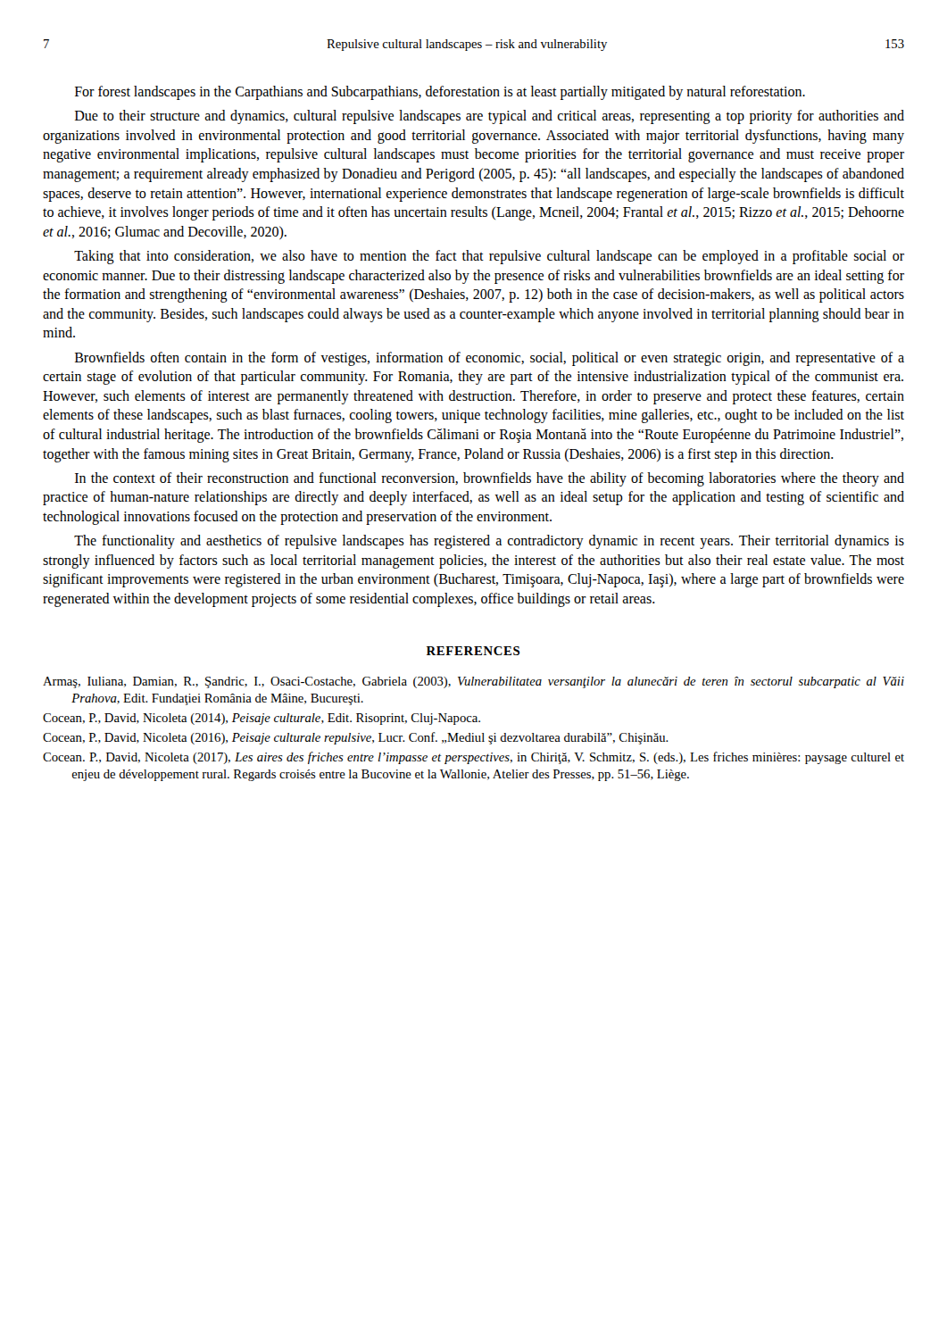7 Repulsive cultural landscapes – risk and vulnerability 153
For forest landscapes in the Carpathians and Subcarpathians, deforestation is at least partially mitigated by natural reforestation.
Due to their structure and dynamics, cultural repulsive landscapes are typical and critical areas, representing a top priority for authorities and organizations involved in environmental protection and good territorial governance. Associated with major territorial dysfunctions, having many negative environmental implications, repulsive cultural landscapes must become priorities for the territorial governance and must receive proper management; a requirement already emphasized by Donadieu and Perigord (2005, p. 45): “all landscapes, and especially the landscapes of abandoned spaces, deserve to retain attention”. However, international experience demonstrates that landscape regeneration of large-scale brownfields is difficult to achieve, it involves longer periods of time and it often has uncertain results (Lange, Mcneil, 2004; Frantal et al., 2015; Rizzo et al., 2015; Dehoorne et al., 2016; Glumac and Decoville, 2020).
Taking that into consideration, we also have to mention the fact that repulsive cultural landscape can be employed in a profitable social or economic manner. Due to their distressing landscape characterized also by the presence of risks and vulnerabilities brownfields are an ideal setting for the formation and strengthening of “environmental awareness” (Deshaies, 2007, p. 12) both in the case of decision-makers, as well as political actors and the community. Besides, such landscapes could always be used as a counter-example which anyone involved in territorial planning should bear in mind.
Brownfields often contain in the form of vestiges, information of economic, social, political or even strategic origin, and representative of a certain stage of evolution of that particular community. For Romania, they are part of the intensive industrialization typical of the communist era. However, such elements of interest are permanently threatened with destruction. Therefore, in order to preserve and protect these features, certain elements of these landscapes, such as blast furnaces, cooling towers, unique technology facilities, mine galleries, etc., ought to be included on the list of cultural industrial heritage. The introduction of the brownfields Călimani or Roşia Montană into the “Route Européenne du Patrimoine Industriel”, together with the famous mining sites in Great Britain, Germany, France, Poland or Russia (Deshaies, 2006) is a first step in this direction.
In the context of their reconstruction and functional reconversion, brownfields have the ability of becoming laboratories where the theory and practice of human-nature relationships are directly and deeply interfaced, as well as an ideal setup for the application and testing of scientific and technological innovations focused on the protection and preservation of the environment.
The functionality and aesthetics of repulsive landscapes has registered a contradictory dynamic in recent years. Their territorial dynamics is strongly influenced by factors such as local territorial management policies, the interest of the authorities but also their real estate value. The most significant improvements were registered in the urban environment (Bucharest, Timişoara, Cluj-Napoca, Iaşi), where a large part of brownfields were regenerated within the development projects of some residential complexes, office buildings or retail areas.
References
Armaş, Iuliana, Damian, R., Şandric, I., Osaci-Costache, Gabriela (2003), Vulnerabilitatea versanţilor la alunecări de teren în sectorul subcarpatic al Văii Prahova, Edit. Fundaţiei România de Mâine, Bucureşti.
Cocean, P., David, Nicoleta (2014), Peisaje culturale, Edit. Risoprint, Cluj-Napoca.
Cocean, P., David, Nicoleta (2016), Peisaje culturale repulsive, Lucr. Conf. „Mediul şi dezvoltarea durabilă”, Chişinău.
Cocean. P., David, Nicoleta (2017), Les aires des friches entre l’impasse et perspectives, in Chiriţă, V. Schmitz, S. (eds.), Les friches minières: paysage culturel et enjeu de développement rural. Regards croisés entre la Bucovine et la Wallonie, Atelier des Presses, pp. 51–56, Liège.